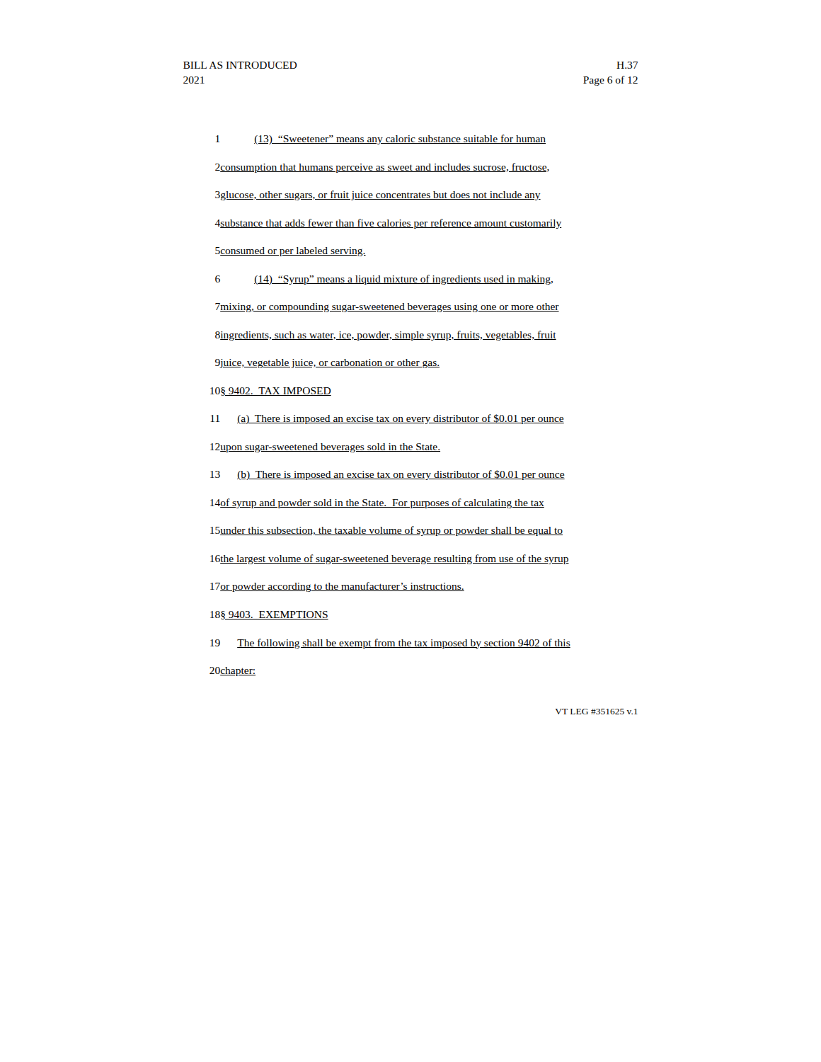BILL AS INTRODUCED
2021
H.37
Page 6 of 12
| 1 | (13) “Sweetener” means any caloric substance suitable for human |
| 2 | consumption that humans perceive as sweet and includes sucrose, fructose, |
| 3 | glucose, other sugars, or fruit juice concentrates but does not include any |
| 4 | substance that adds fewer than five calories per reference amount customarily |
| 5 | consumed or per labeled serving. |
| 6 | (14) “Syrup” means a liquid mixture of ingredients used in making, |
| 7 | mixing, or compounding sugar-sweetened beverages using one or more other |
| 8 | ingredients, such as water, ice, powder, simple syrup, fruits, vegetables, fruit |
| 9 | juice, vegetable juice, or carbonation or other gas. |
| 10 | § 9402. TAX IMPOSED |
| 11 | (a) There is imposed an excise tax on every distributor of $0.01 per ounce |
| 12 | upon sugar-sweetened beverages sold in the State. |
| 13 | (b) There is imposed an excise tax on every distributor of $0.01 per ounce |
| 14 | of syrup and powder sold in the State. For purposes of calculating the tax |
| 15 | under this subsection, the taxable volume of syrup or powder shall be equal to |
| 16 | the largest volume of sugar-sweetened beverage resulting from use of the syrup |
| 17 | or powder according to the manufacturer’s instructions. |
| 18 | § 9403. EXEMPTIONS |
| 19 | The following shall be exempt from the tax imposed by section 9402 of this |
| 20 | chapter: |
VT LEG #351625 v.1